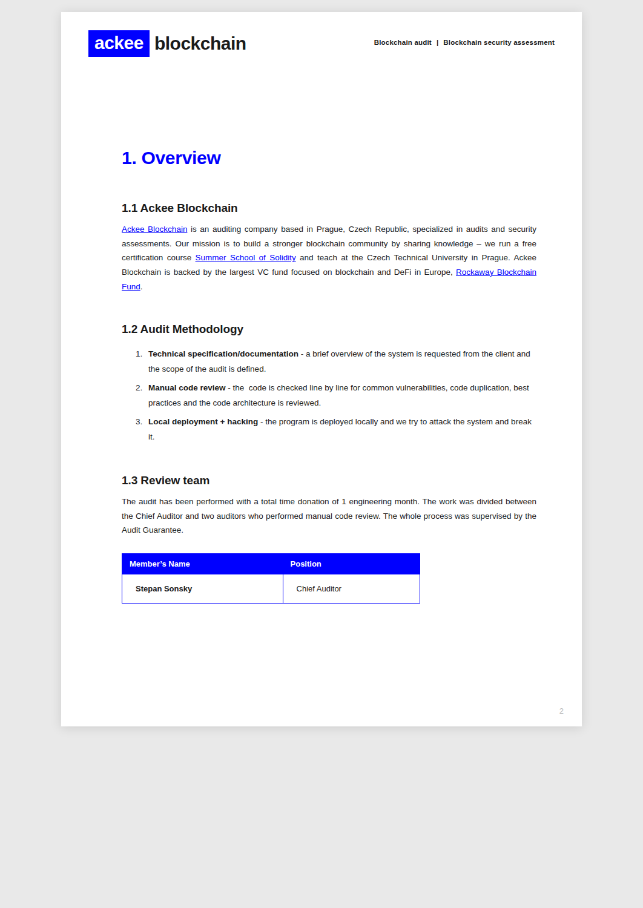ackee blockchain
Blockchain audit|Blockchain security assessment
1. Overview
1.1 Ackee Blockchain
Ackee Blockchain is an auditing company based in Prague, Czech Republic, specialized in audits and security assessments. Our mission is to build a stronger blockchain community by sharing knowledge – we run a free certification course Summer School of Solidity and teach at the Czech Technical University in Prague. Ackee Blockchain is backed by the largest VC fund focused on blockchain and DeFi in Europe, Rockaway Blockchain Fund.
1.2 Audit Methodology
Technical specification/documentation - a brief overview of the system is requested from the client and the scope of the audit is defined.
Manual code review - the code is checked line by line for common vulnerabilities, code duplication, best practices and the code architecture is reviewed.
Local deployment + hacking - the program is deployed locally and we try to attack the system and break it.
1.3 Review team
The audit has been performed with a total time donation of 1 engineering month. The work was divided between the Chief Auditor and two auditors who performed manual code review. The whole process was supervised by the Audit Guarantee.
| Member’s Name | Position |
| --- | --- |
| Stepan Sonsky | Chief Auditor |
2